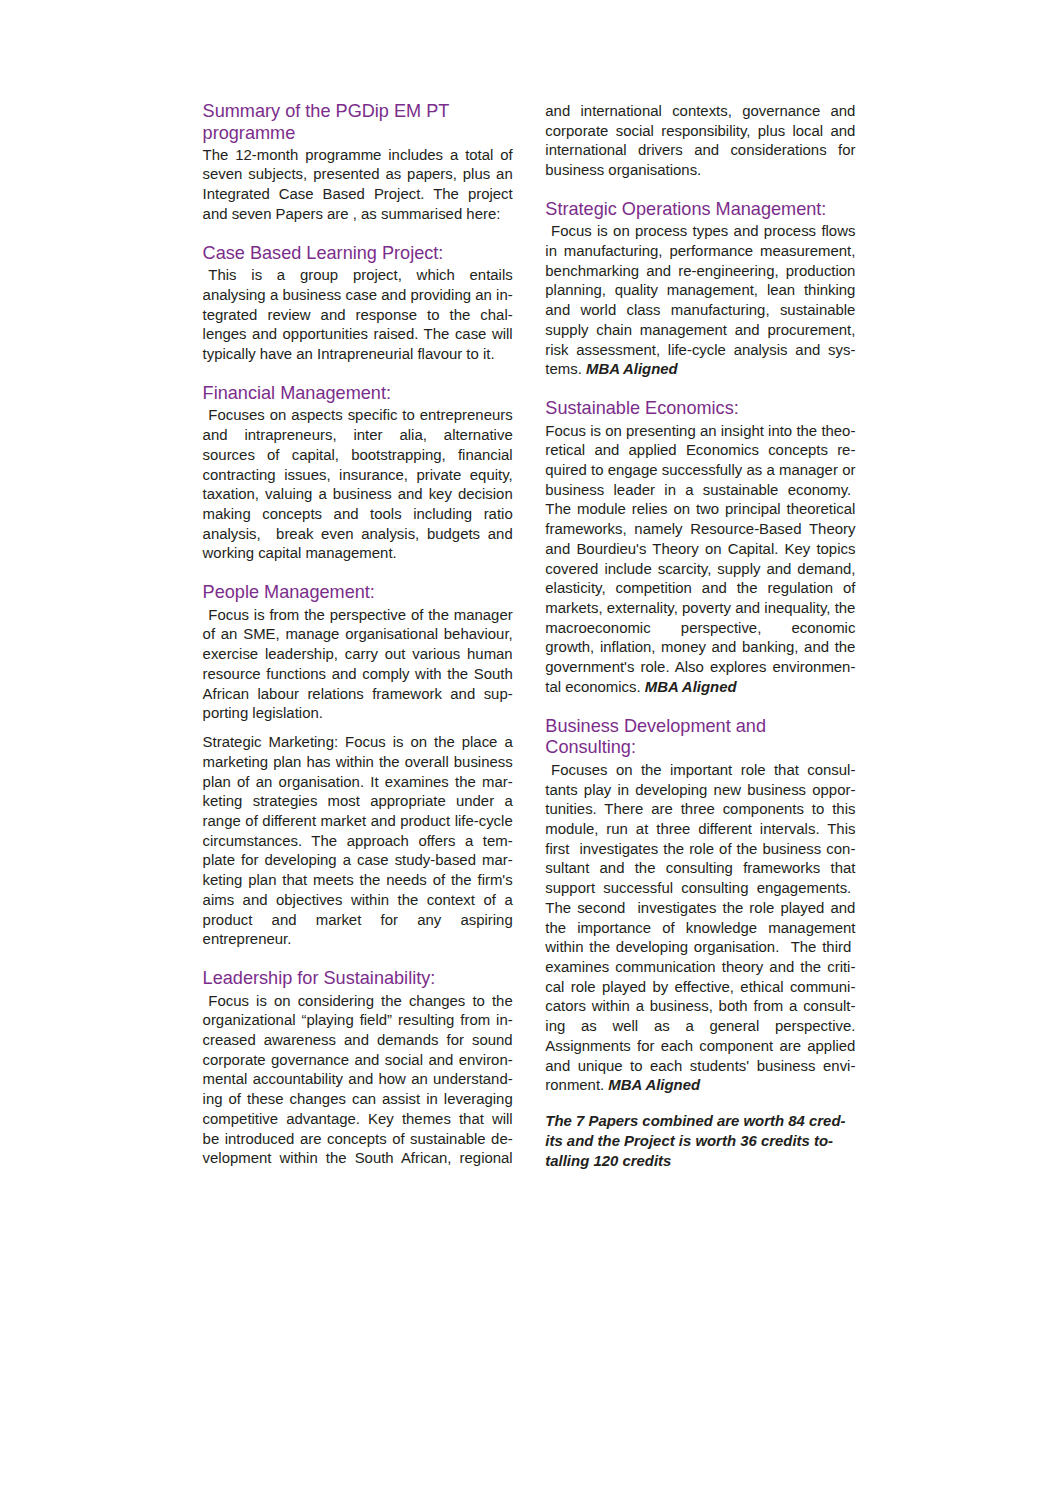Summary of the PGDip EM PT programme
The 12-month programme includes a total of seven subjects, presented as papers, plus an Integrated Case Based Project. The project and seven Papers are , as summarised here:
Case Based Learning Project:
This is a group project, which entails analysing a business case and providing an integrated review and response to the challenges and opportunities raised. The case will typically have an Intrapreneurial flavour to it.
Financial Management:
Focuses on aspects specific to entrepreneurs and intrapreneurs, inter alia, alternative sources of capital, bootstrapping, financial contracting issues, insurance, private equity, taxation, valuing a business and key decision making concepts and tools including ratio analysis, break even analysis, budgets and working capital management.
People Management:
Focus is from the perspective of the manager of an SME, manage organisational behaviour, exercise leadership, carry out various human resource functions and comply with the South African labour relations framework and supporting legislation.
Strategic Marketing: Focus is on the place a marketing plan has within the overall business plan of an organisation. It examines the marketing strategies most appropriate under a range of different market and product life-cycle circumstances. The approach offers a template for developing a case study-based marketing plan that meets the needs of the firm's aims and objectives within the context of a product and market for any aspiring entrepreneur.
Leadership for Sustainability:
Focus is on considering the changes to the organizational “playing field” resulting from increased awareness and demands for sound corporate governance and social and environmental accountability and how an understanding of these changes can assist in leveraging competitive advantage. Key themes that will be introduced are concepts of sustainable development within the South African, regional and international contexts, governance and corporate social responsibility, plus local and international drivers and considerations for business organisations.
Strategic Operations Management:
Focus is on process types and process flows in manufacturing, performance measurement, benchmarking and re-engineering, production planning, quality management, lean thinking and world class manufacturing, sustainable supply chain management and procurement, risk assessment, life-cycle analysis and systems. MBA Aligned
Sustainable Economics:
Focus is on presenting an insight into the theoretical and applied Economics concepts required to engage successfully as a manager or business leader in a sustainable economy. The module relies on two principal theoretical frameworks, namely Resource-Based Theory and Bourdieu's Theory on Capital. Key topics covered include scarcity, supply and demand, elasticity, competition and the regulation of markets, externality, poverty and inequality, the macroeconomic perspective, economic growth, inflation, money and banking, and the government's role. Also explores environmental economics. MBA Aligned
Business Development and Consulting:
Focuses on the important role that consultants play in developing new business opportunities. There are three components to this module, run at three different intervals. This first investigates the role of the business consultant and the consulting frameworks that support successful consulting engagements. The second investigates the role played and the importance of knowledge management within the developing organisation. The third examines communication theory and the critical role played by effective, ethical communicators within a business, both from a consulting as well as a general perspective. Assignments for each component are applied and unique to each students' business environment. MBA Aligned
The 7 Papers combined are worth 84 credits and the Project is worth 36 credits totalling 120 credits